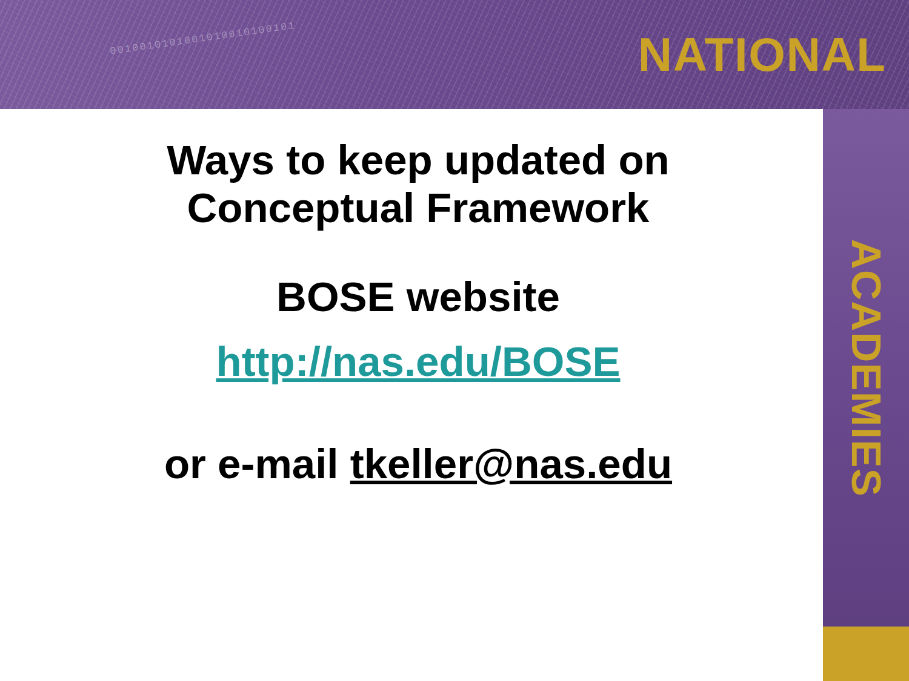0010010101001010010100101
NATIONAL
ACADEMIES
Ways to keep updated on Conceptual Framework
BOSE website
http://nas.edu/BOSE
or e-mail tkeller@nas.edu